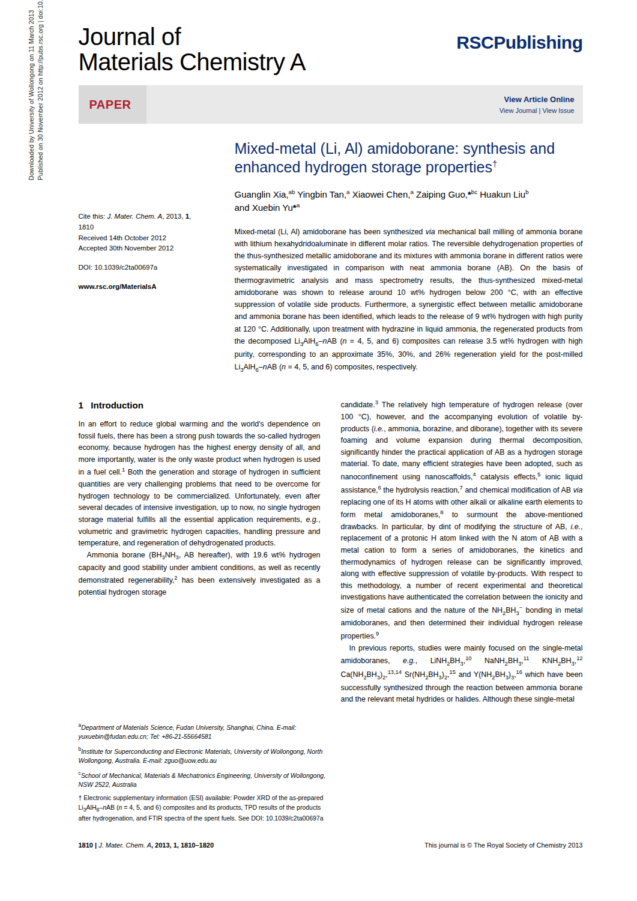Downloaded by University of Wollongong on 11 March 2013
Published on 30 November 2012 on http://pubs.rsc.org | doi:10.1039/C2TA00697A
Journal of Materials Chemistry A
RSC Publishing
PAPER
View Article Online
View Journal | View Issue
Mixed-metal (Li, Al) amidoborane: synthesis and enhanced hydrogen storage properties†
Guanglin Xia,ab Yingbin Tan,a Xiaowei Chen,a Zaiping Guo,*bc Huakun Liub
and Xuebin Yu*a
Mixed-metal (Li, Al) amidoborane has been synthesized via mechanical ball milling of ammonia borane with lithium hexahydridoaluminate in different molar ratios. The reversible dehydrogenation properties of the thus-synthesized metallic amidoborane and its mixtures with ammonia borane in different ratios were systematically investigated in comparison with neat ammonia borane (AB). On the basis of thermogravimetric analysis and mass spectrometry results, the thus-synthesized mixed-metal amidoborane was shown to release around 10 wt% hydrogen below 200 °C, with an effective suppression of volatile side products. Furthermore, a synergistic effect between metallic amidoborane and ammonia borane has been identified, which leads to the release of 9 wt% hydrogen with high purity at 120 °C. Additionally, upon treatment with hydrazine in liquid ammonia, the regenerated products from the decomposed Li3AlH6–n AB (n = 4, 5, and 6) composites can release 3.5 wt% hydrogen with high purity, corresponding to an approximate 35%, 30%, and 26% regeneration yield for the post-milled Li3AlH6–n AB (n = 4, 5, and 6) composites, respectively.
Cite this: J. Mater. Chem. A, 2013, 1, 1810
Received 14th October 2012
Accepted 30th November 2012
DOI: 10.1039/c2ta00697a
www.rsc.org/MaterialsA
1 Introduction
In an effort to reduce global warming and the world's dependence on fossil fuels, there has been a strong push towards the so-called hydrogen economy, because hydrogen has the highest energy density of all, and more importantly, water is the only waste product when hydrogen is used in a fuel cell.1 Both the generation and storage of hydrogen in sufficient quantities are very challenging problems that need to be overcome for hydrogen technology to be commercialized. Unfortunately, even after several decades of intensive investigation, up to now, no single hydrogen storage material fulfills all the essential application requirements, e.g., volumetric and gravimetric hydrogen capacities, handling pressure and temperature, and regeneration of dehydrogenated products.
Ammonia borane (BH3NH3, AB hereafter), with 19.6 wt% hydrogen capacity and good stability under ambient conditions, as well as recently demonstrated regenerability,2 has been extensively investigated as a potential hydrogen storage
candidate.3 The relatively high temperature of hydrogen release (over 100 °C), however, and the accompanying evolution of volatile by-products (i.e., ammonia, borazine, and diborane), together with its severe foaming and volume expansion during thermal decomposition, significantly hinder the practical application of AB as a hydrogen storage material. To date, many efficient strategies have been adopted, such as nanoconfinement using nanoscaffolds,4 catalysis effects,5 ionic liquid assistance,6 the hydrolysis reaction,7 and chemical modification of AB via replacing one of its H atoms with other alkali or alkaline earth elements to form metal amidoboranes,8 to surmount the above-mentioned drawbacks. In particular, by dint of modifying the structure of AB, i.e., replacement of a protonic H atom linked with the N atom of AB with a metal cation to form a series of amidoboranes, the kinetics and thermodynamics of hydrogen release can be significantly improved, along with effective suppression of volatile by-products. With respect to this methodology, a number of recent experimental and theoretical investigations have authenticated the correlation between the ionicity and size of metal cations and the nature of the NH2BH3− bonding in metal amidoboranes, and then determined their individual hydrogen release properties.9
In previous reports, studies were mainly focused on the single-metal amidoboranes, e.g., LiNH2BH3,10 NaNH2BH3,11 KNH2BH3,12 Ca(NH2BH3)2,13,14 Sr(NH2BH3)2,15 and Y(NH2BH3)3,16 which have been successfully synthesized through the reaction between ammonia borane and the relevant metal hydrides or halides. Although these single-metal
aDepartment of Materials Science, Fudan University, Shanghai, China. E-mail: yuxuebin@fudan.edu.cn; Tel: +86-21-55664581
bInstitute for Superconducting and Electronic Materials, University of Wollongong, North Wollongong, Australia. E-mail: zguo@uow.edu.au
cSchool of Mechanical, Materials & Mechatronics Engineering, University of Wollongong, NSW 2522, Australia
† Electronic supplementary information (ESI) available: Powder XRD of the as-prepared Li3AlH6–n AB (n = 4, 5, and 6) composites and its products, TPD results of the products after hydrogenation, and FTIR spectra of the spent fuels. See DOI: 10.1039/c2ta00697a
1810 | J. Mater. Chem. A, 2013, 1, 1810–1820
This journal is © The Royal Society of Chemistry 2013